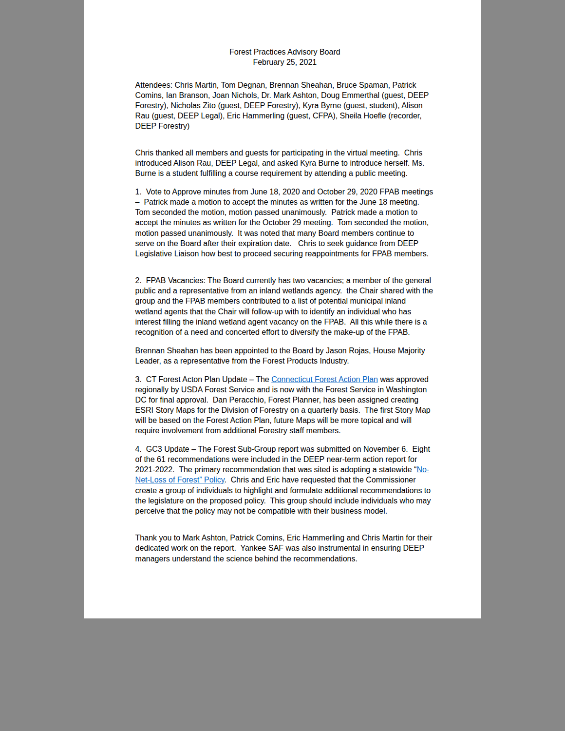Forest Practices Advisory BoardFebruary 25, 2021
Attendees: Chris Martin, Tom Degnan, Brennan Sheahan, Bruce Spaman, Patrick Comins, Ian Branson, Joan Nichols, Dr. Mark Ashton, Doug Emmerthal (guest, DEEP Forestry), Nicholas Zito (guest, DEEP Forestry), Kyra Byrne (guest, student), Alison Rau (guest, DEEP Legal), Eric Hammerling (guest, CFPA), Sheila Hoefle (recorder, DEEP Forestry)
Chris thanked all members and guests for participating in the virtual meeting. Chris introduced Alison Rau, DEEP Legal, and asked Kyra Burne to introduce herself. Ms. Burne is a student fulfilling a course requirement by attending a public meeting.
1. Vote to Approve minutes from June 18, 2020 and October 29, 2020 FPAB meetings – Patrick made a motion to accept the minutes as written for the June 18 meeting. Tom seconded the motion, motion passed unanimously. Patrick made a motion to accept the minutes as written for the October 29 meeting. Tom seconded the motion, motion passed unanimously. It was noted that many Board members continue to serve on the Board after their expiration date. Chris to seek guidance from DEEP Legislative Liaison how best to proceed securing reappointments for FPAB members.
2. FPAB Vacancies: The Board currently has two vacancies; a member of the general public and a representative from an inland wetlands agency. the Chair shared with the group and the FPAB members contributed to a list of potential municipal inland wetland agents that the Chair will follow-up with to identify an individual who has interest filling the inland wetland agent vacancy on the FPAB. All this while there is a recognition of a need and concerted effort to diversify the make-up of the FPAB.
Brennan Sheahan has been appointed to the Board by Jason Rojas, House Majority Leader, as a representative from the Forest Products Industry.
3. CT Forest Acton Plan Update – The Connecticut Forest Action Plan was approved regionally by USDA Forest Service and is now with the Forest Service in Washington DC for final approval. Dan Peracchio, Forest Planner, has been assigned creating ESRI Story Maps for the Division of Forestry on a quarterly basis. The first Story Map will be based on the Forest Action Plan, future Maps will be more topical and will require involvement from additional Forestry staff members.
4. GC3 Update – The Forest Sub-Group report was submitted on November 6. Eight of the 61 recommendations were included in the DEEP near-term action report for 2021-2022. The primary recommendation that was sited is adopting a statewide “No-Net-Loss of Forest” Policy. Chris and Eric have requested that the Commissioner create a group of individuals to highlight and formulate additional recommendations to the legislature on the proposed policy. This group should include individuals who may perceive that the policy may not be compatible with their business model.
Thank you to Mark Ashton, Patrick Comins, Eric Hammerling and Chris Martin for their dedicated work on the report. Yankee SAF was also instrumental in ensuring DEEP managers understand the science behind the recommendations.